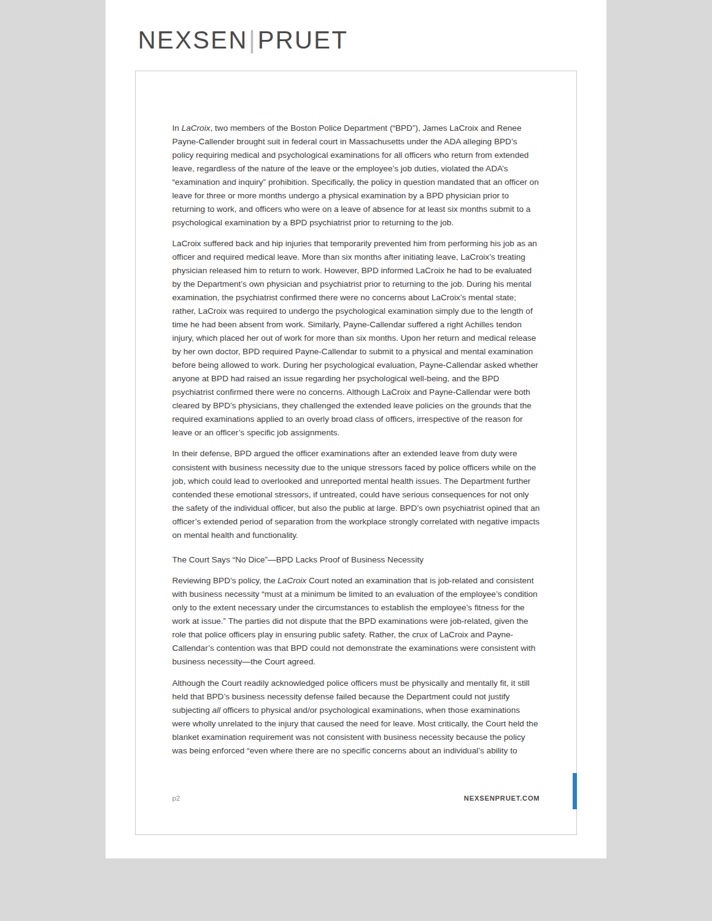NEXSEN|PRUET
In LaCroix, two members of the Boston Police Department (“BPD”), James LaCroix and Renee Payne-Callender brought suit in federal court in Massachusetts under the ADA alleging BPD’s policy requiring medical and psychological examinations for all officers who return from extended leave, regardless of the nature of the leave or the employee’s job duties, violated the ADA’s “examination and inquiry” prohibition. Specifically, the policy in question mandated that an officer on leave for three or more months undergo a physical examination by a BPD physician prior to returning to work, and officers who were on a leave of absence for at least six months submit to a psychological examination by a BPD psychiatrist prior to returning to the job.
LaCroix suffered back and hip injuries that temporarily prevented him from performing his job as an officer and required medical leave. More than six months after initiating leave, LaCroix’s treating physician released him to return to work. However, BPD informed LaCroix he had to be evaluated by the Department’s own physician and psychiatrist prior to returning to the job. During his mental examination, the psychiatrist confirmed there were no concerns about LaCroix’s mental state; rather, LaCroix was required to undergo the psychological examination simply due to the length of time he had been absent from work. Similarly, Payne-Callendar suffered a right Achilles tendon injury, which placed her out of work for more than six months. Upon her return and medical release by her own doctor, BPD required Payne-Callendar to submit to a physical and mental examination before being allowed to work. During her psychological evaluation, Payne-Callendar asked whether anyone at BPD had raised an issue regarding her psychological well-being, and the BPD psychiatrist confirmed there were no concerns. Although LaCroix and Payne-Callendar were both cleared by BPD’s physicians, they challenged the extended leave policies on the grounds that the required examinations applied to an overly broad class of officers, irrespective of the reason for leave or an officer’s specific job assignments.
In their defense, BPD argued the officer examinations after an extended leave from duty were consistent with business necessity due to the unique stressors faced by police officers while on the job, which could lead to overlooked and unreported mental health issues. The Department further contended these emotional stressors, if untreated, could have serious consequences for not only the safety of the individual officer, but also the public at large. BPD’s own psychiatrist opined that an officer’s extended period of separation from the workplace strongly correlated with negative impacts on mental health and functionality.
The Court Says “No Dice”—BPD Lacks Proof of Business Necessity
Reviewing BPD’s policy, the LaCroix Court noted an examination that is job-related and consistent with business necessity “must at a minimum be limited to an evaluation of the employee’s condition only to the extent necessary under the circumstances to establish the employee’s fitness for the work at issue.” The parties did not dispute that the BPD examinations were job-related, given the role that police officers play in ensuring public safety. Rather, the crux of LaCroix and Payne-Callendar’s contention was that BPD could not demonstrate the examinations were consistent with business necessity—the Court agreed.
Although the Court readily acknowledged police officers must be physically and mentally fit, it still held that BPD’s business necessity defense failed because the Department could not justify subjecting all officers to physical and/or psychological examinations, when those examinations were wholly unrelated to the injury that caused the need for leave. Most critically, the Court held the blanket examination requirement was not consistent with business necessity because the policy was being enforced “even where there are no specific concerns about an individual’s ability to
p2 NEXSENPRUET.COM